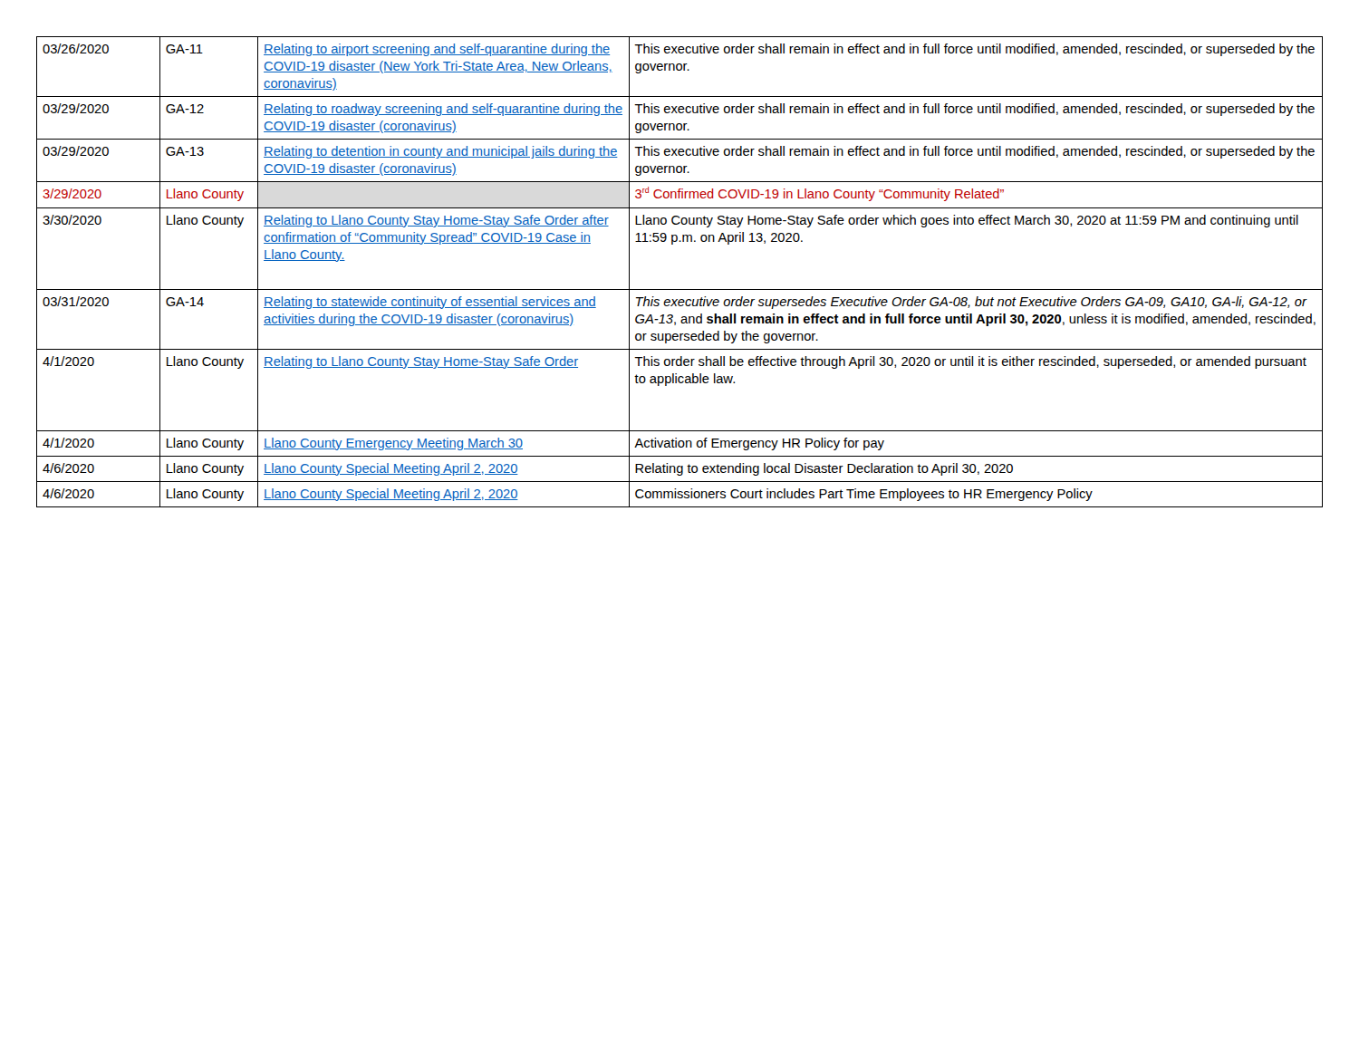| 03/26/2020 | GA-11 | Relating to airport screening and self-quarantine during the COVID-19 disaster (New York Tri-State Area, New Orleans, coronavirus) | This executive order shall remain in effect and in full force until modified, amended, rescinded, or superseded by the governor. |
| 03/29/2020 | GA-12 | Relating to roadway screening and self-quarantine during the COVID-19 disaster (coronavirus) | This executive order shall remain in effect and in full force until modified, amended, rescinded, or superseded by the governor. |
| 03/29/2020 | GA-13 | Relating to detention in county and municipal jails during the COVID-19 disaster (coronavirus) | This executive order shall remain in effect and in full force until modified, amended, rescinded, or superseded by the governor. |
| 3/29/2020 | Llano County | | 3 rd Confirmed COVID-19 in Llano County “Community Related” |
| 3/30/2020 | Llano County | Relating to Llano County Stay Home-Stay Safe Order after confirmation of “Community Spread” COVID-19 Case in Llano County. | Llano County Stay Home-Stay Safe order which goes into effect March 30, 2020 at 11:59 PM and continuing until 11:59 p.m. on April 13, 2020. |
| 03/31/2020 | GA-14 | Relating to statewide continuity of essential services and activities during the COVID-19 disaster (coronavirus) | This executive order supersedes Executive Order GA-08, but not Executive Orders GA-09, GA10, GA-li, GA-12, or GA-13 , and shall remain in effect and in full force until April 30, 2020 , unless it is modified, amended, rescinded, or superseded by the governor. |
| 4/1/2020 | Llano County | Relating to Llano County Stay Home-Stay Safe Order | This order shall be effective through April 30, 2020 or until it is either rescinded, superseded, or amended pursuant to applicable law. |
| 4/1/2020 | Llano County | Llano County Emergency Meeting March 30 | Activation of Emergency HR Policy for pay |
| 4/6/2020 | Llano County | Llano County Special Meeting April 2, 2020 | Relating to extending local Disaster Declaration to April 30, 2020 |
| 4/6/2020 | Llano County | Llano County Special Meeting April 2, 2020 | Commissioners Court includes Part Time Employees to HR Emergency Policy |